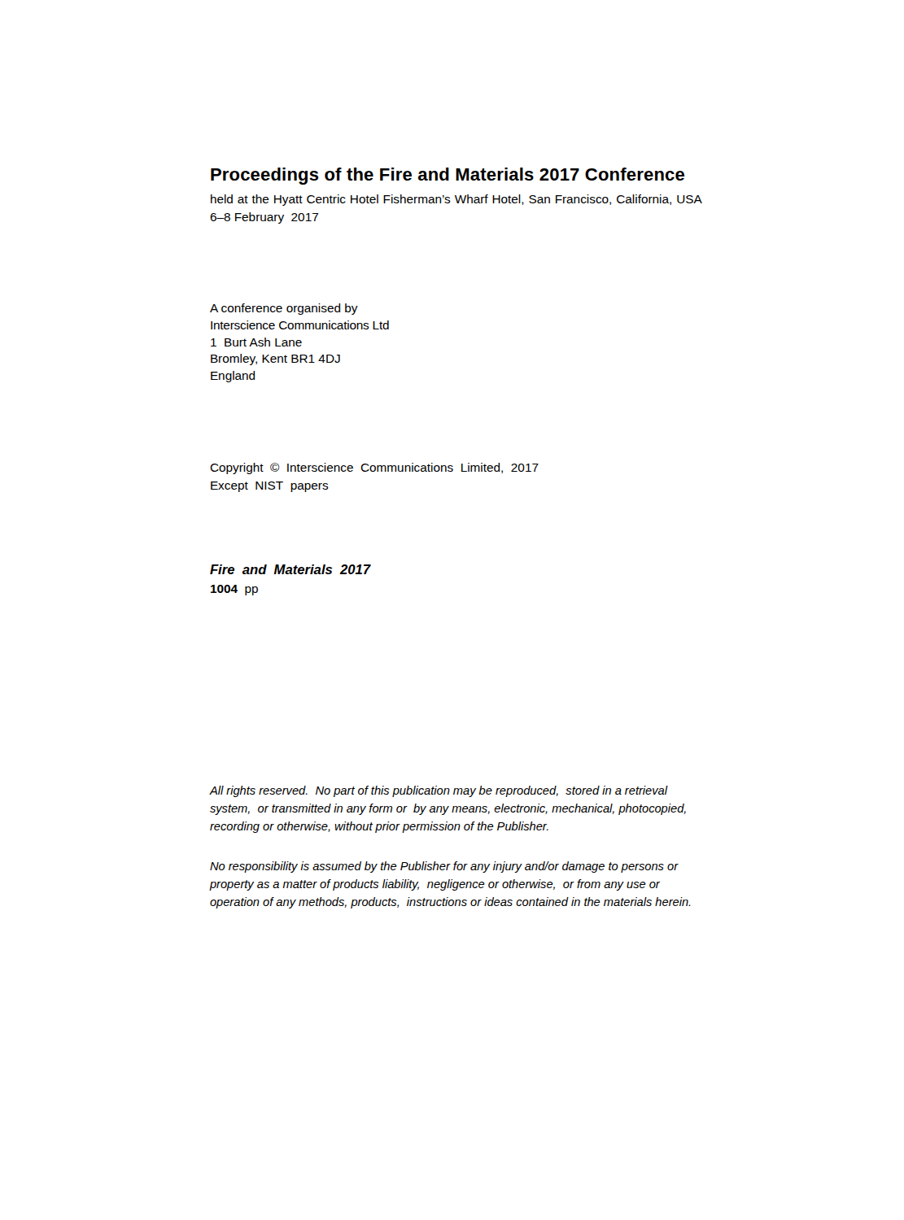Proceedings of the Fire and Materials 2017 Conference
held at the Hyatt Centric Hotel Fisherman’s Wharf Hotel, San Francisco, California, USA 6–8 February 2017
A conference organised by
Interscience Communications Ltd
1 Burt Ash Lane
Bromley, Kent BR1 4DJ
England
Copyright © Interscience Communications Limited, 2017
Except NIST papers
Fire and Materials 2017
1004 pp
All rights reserved. No part of this publication may be reproduced, stored in a retrieval system, or transmitted in any form or by any means, electronic, mechanical, photocopied, recording or otherwise, without prior permission of the Publisher.
No responsibility is assumed by the Publisher for any injury and/or damage to persons or property as a matter of products liability, negligence or otherwise, or from any use or operation of any methods, products, instructions or ideas contained in the materials herein.